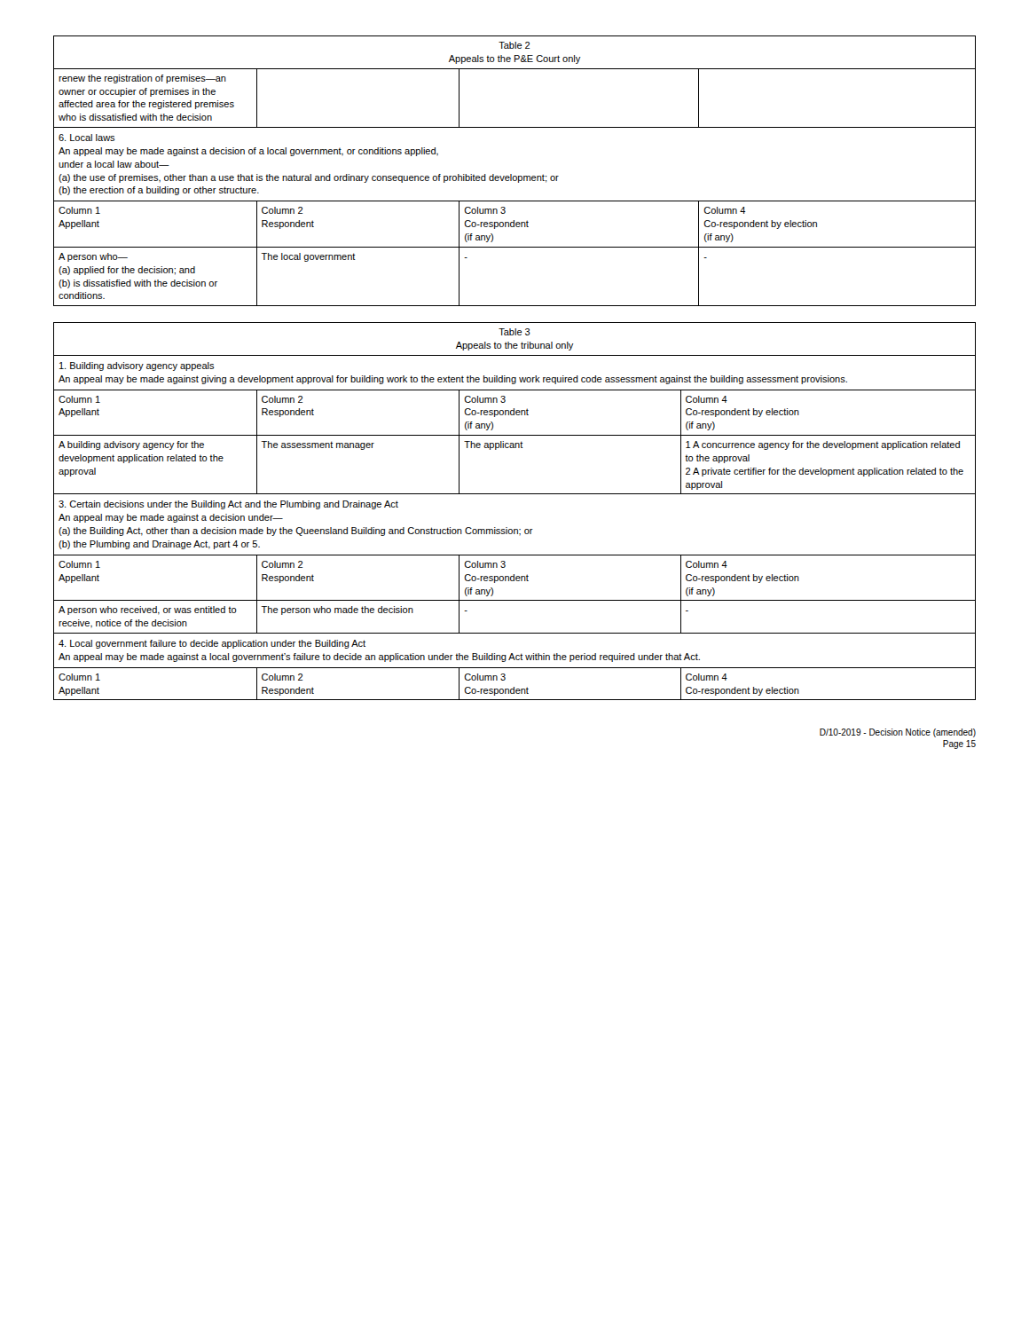| Table 2 Appeals to the P&E Court only |
| renew the registration of premises—an owner or occupier of premises in the affected area for the registered premises who is dissatisfied with the decision | | | |
| 6. Local laws An appeal may be made against a decision of a local government, or conditions applied, under a local law about— (a) the use of premises, other than a use that is the natural and ordinary consequence of prohibited development; or (b) the erection of a building or other structure. |
| Column 1 Appellant | Column 2 Respondent | Column 3 Co-respondent (if any) | Column 4 Co-respondent by election (if any) |
| A person who— (a) applied for the decision; and (b) is dissatisfied with the decision or conditions. | The local government | - | - |
| Table 3 Appeals to the tribunal only |
| 1. Building advisory agency appeals An appeal may be made against giving a development approval for building work to the extent the building work required code assessment against the building assessment provisions. |
| Column 1 Appellant | Column 2 Respondent | Column 3 Co-respondent (if any) | Column 4 Co-respondent by election (if any) |
| A building advisory agency for the development application related to the approval | The assessment manager | The applicant | 1 A concurrence agency for the development application related to the approval 2 A private certifier for the development application related to the approval |
| 3. Certain decisions under the Building Act and the Plumbing and Drainage Act An appeal may be made against a decision under— (a) the Building Act, other than a decision made by the Queensland Building and Construction Commission; or (b) the Plumbing and Drainage Act, part 4 or 5. |
| Column 1 Appellant | Column 2 Respondent | Column 3 Co-respondent (if any) | Column 4 Co-respondent by election (if any) |
| A person who received, or was entitled to receive, notice of the decision | The person who made the decision | - | - |
| 4. Local government failure to decide application under the Building Act An appeal may be made against a local government’s failure to decide an application under the Building Act within the period required under that Act. |
| Column 1 Appellant | Column 2 Respondent | Column 3 Co-respondent | Column 4 Co-respondent by election |
D/10-2019 - Decision Notice (amended)
Page 15